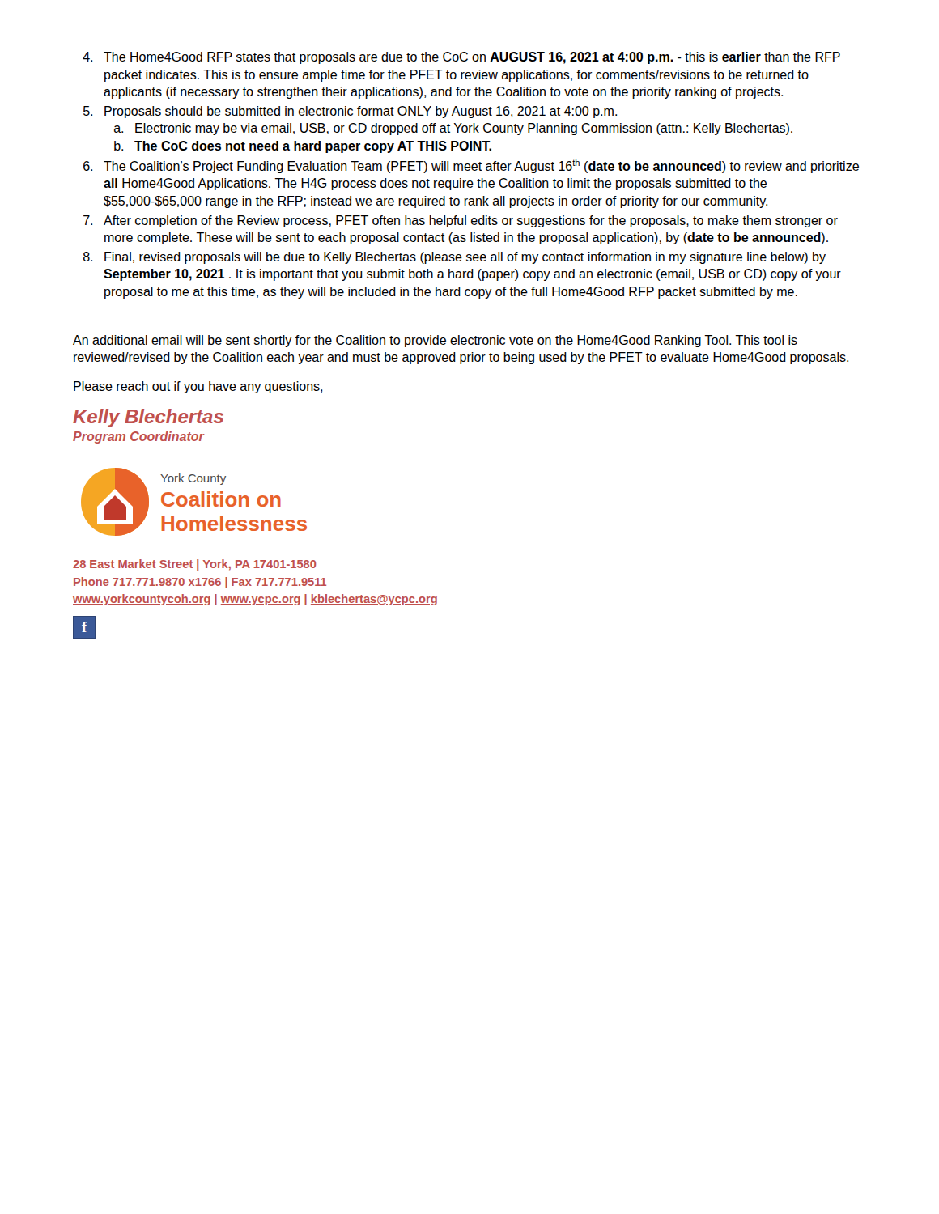The Home4Good RFP states that proposals are due to the CoC on AUGUST 16, 2021 at 4:00 p.m. - this is earlier than the RFP packet indicates. This is to ensure ample time for the PFET to review applications, for comments/revisions to be returned to applicants (if necessary to strengthen their applications), and for the Coalition to vote on the priority ranking of projects.
Proposals should be submitted in electronic format ONLY by August 16, 2021 at 4:00 p.m.
Electronic may be via email, USB, or CD dropped off at York County Planning Commission (attn.: Kelly Blechertas).
The CoC does not need a hard paper copy AT THIS POINT.
The Coalition’s Project Funding Evaluation Team (PFET) will meet after August 16th (date to be announced) to review and prioritize all Home4Good Applications. The H4G process does not require the Coalition to limit the proposals submitted to the $55,000-$65,000 range in the RFP; instead we are required to rank all projects in order of priority for our community.
After completion of the Review process, PFET often has helpful edits or suggestions for the proposals, to make them stronger or more complete. These will be sent to each proposal contact (as listed in the proposal application), by (date to be announced).
Final, revised proposals will be due to Kelly Blechertas (please see all of my contact information in my signature line below) by September 10, 2021 . It is important that you submit both a hard (paper) copy and an electronic (email, USB or CD) copy of your proposal to me at this time, as they will be included in the hard copy of the full Home4Good RFP packet submitted by me.
An additional email will be sent shortly for the Coalition to provide electronic vote on the Home4Good Ranking Tool. This tool is reviewed/revised by the Coalition each year and must be approved prior to being used by the PFET to evaluate Home4Good proposals.
Please reach out if you have any questions,
Kelly Blechertas
Program Coordinator
York County Coalition on Homelessness
28 East Market Street | York, PA 17401-1580
Phone 717.771.9870 x1766 | Fax 717.771.9511
www.yorkcountycoh.org | www.ycpc.org | kblechertas@ycpc.org
f